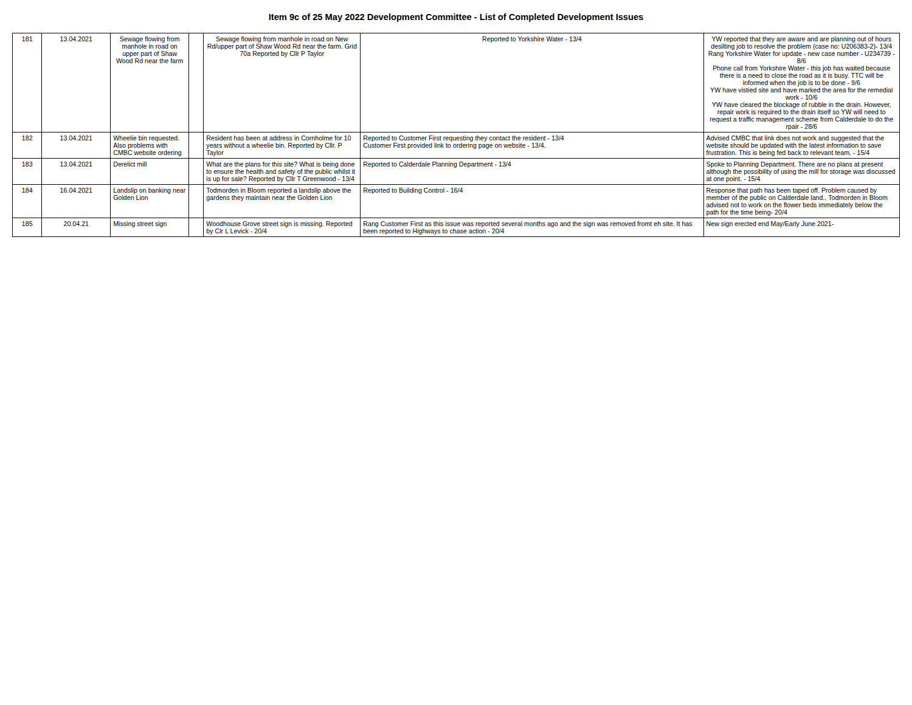Item 9c of 25 May 2022 Development Committee - List of Completed Development Issues
| 181 | 13.04.2021 | Sewage flowing from manhole in road on upper part of Shaw Wood Rd near the farm | | Sewage flowing from manhole in road on New Rd/upper part of Shaw Wood Rd near the farm. Grid 70a Reported by Cllr P Taylor | Reported to Yorkshire Water - 13/4 | YW reported that they are aware and are planning out of hours desilting job to resolve the problem (case no: U206383-2)- 13/4 Rang Yorkshire Water for update - new case number - U234739 - 8/6 Phone call from Yorkshire Water - this job has waited because there is a need to close the road as it is busy. TTC will be informed when the job is to be done - 9/6 YW have vistied site and have marked the area for the remedial work - 10/6 YW have cleared the blockage of rubble in the drain. However, repair work is required to the drain itself so YW will need to request a traffic management scheme from Calderdale to do the rpair - 28/6 |
| 182 | 13.04.2021 | Wheelie bin requested. Also problems with CMBC website ordering | | Resident has been at address in Cornholme for 10 years without a wheelie bin. Reported by Cllr. P Taylor | Reported to Customer First requesting they contact the resident - 13/4 Customer First provided link to ordering page on website - 13/4. | Advised CMBC that link does not work and suggested that the website should be updated with the latest information to save frustration. This is being fed back to relevant team. - 15/4 |
| 183 | 13.04.2021 | Derelict mill | | What are the plans for this site? What is being done to ensure the health and safety of the public whilst it is up for sale? Reported by Cllr T Greenwood - 13/4 | Reported to Calderdale Planning Department - 13/4 | Spoke to Planning Department. There are no plans at present although the possibility of using the mill for storage was discussed at one point. - 15/4 |
| 184 | 16.04.2021 | Landslip on banking near Golden Lion | | Todmorden in Bloom reported a landslip above the gardens they maintain near the Golden Lion | Reported to Building Control - 16/4 | Response that path has been taped off. Problem caused by member of the public on Calderdale land.. Todmorden in Bloom advised not to work on the flower beds immediately below the path for the time being- 20/4 |
| 185 | 20.04.21 | Missing street sign | | Woodhouse Grove street sign is missing. Reported by Clr L Levick - 20/4 | Rang Customer First as this issue was reported several months ago and the sign was removed fromt eh site. It has been reported to Highways to chase action - 20/4 | New sign erected end May/Early June 2021- |